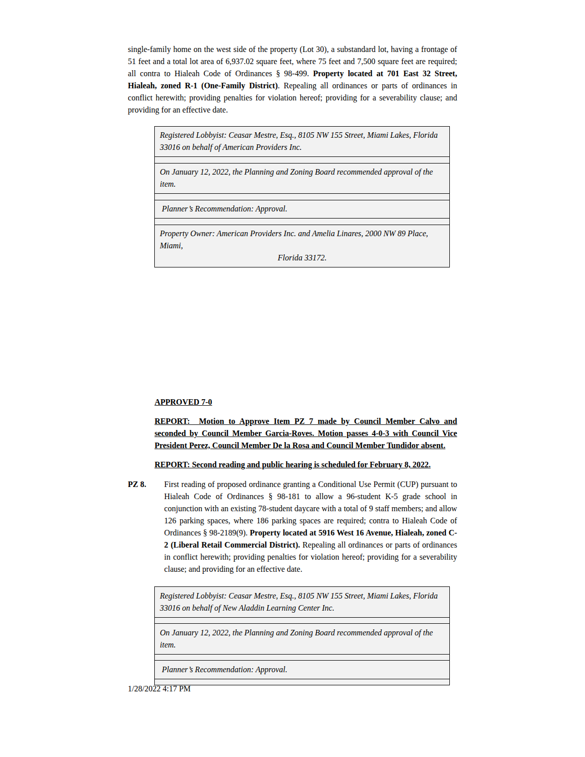single-family home on the west side of the property (Lot 30), a substandard lot, having a frontage of 51 feet and a total lot area of 6,937.02 square feet, where 75 feet and 7,500 square feet are required; all contra to Hialeah Code of Ordinances § 98-499. Property located at 701 East 32 Street, Hialeah, zoned R-1 (One-Family District). Repealing all ordinances or parts of ordinances in conflict herewith; providing penalties for violation hereof; providing for a severability clause; and providing for an effective date.
| Registered Lobbyist: Ceasar Mestre, Esq., 8105 NW 155 Street, Miami Lakes, Florida 33016 on behalf of American Providers Inc. |
| On January 12, 2022, the Planning and Zoning Board recommended approval of the item. |
| Planner’s Recommendation: Approval. |
| Property Owner: American Providers Inc. and Amelia Linares, 2000 NW 89 Place, Miami, Florida 33172. |
APPROVED 7-0
REPORT: Motion to Approve Item PZ 7 made by Council Member Calvo and seconded by Council Member Garcia-Roves. Motion passes 4-0-3 with Council Vice President Perez, Council Member De la Rosa and Council Member Tundidor absent.
REPORT: Second reading and public hearing is scheduled for February 8, 2022.
PZ 8.
First reading of proposed ordinance granting a Conditional Use Permit (CUP) pursuant to Hialeah Code of Ordinances § 98-181 to allow a 96-student K-5 grade school in conjunction with an existing 78-student daycare with a total of 9 staff members; and allow 126 parking spaces, where 186 parking spaces are required; contra to Hialeah Code of Ordinances § 98-2189(9). Property located at 5916 West 16 Avenue, Hialeah, zoned C-2 (Liberal Retail Commercial District). Repealing all ordinances or parts of ordinances in conflict herewith; providing penalties for violation hereof; providing for a severability clause; and providing for an effective date.
| Registered Lobbyist: Ceasar Mestre, Esq., 8105 NW 155 Street, Miami Lakes, Florida 33016 on behalf of New Aladdin Learning Center Inc. |
| On January 12, 2022, the Planning and Zoning Board recommended approval of the item. |
| Planner’s Recommendation: Approval. |
1/28/2022 4:17 PM